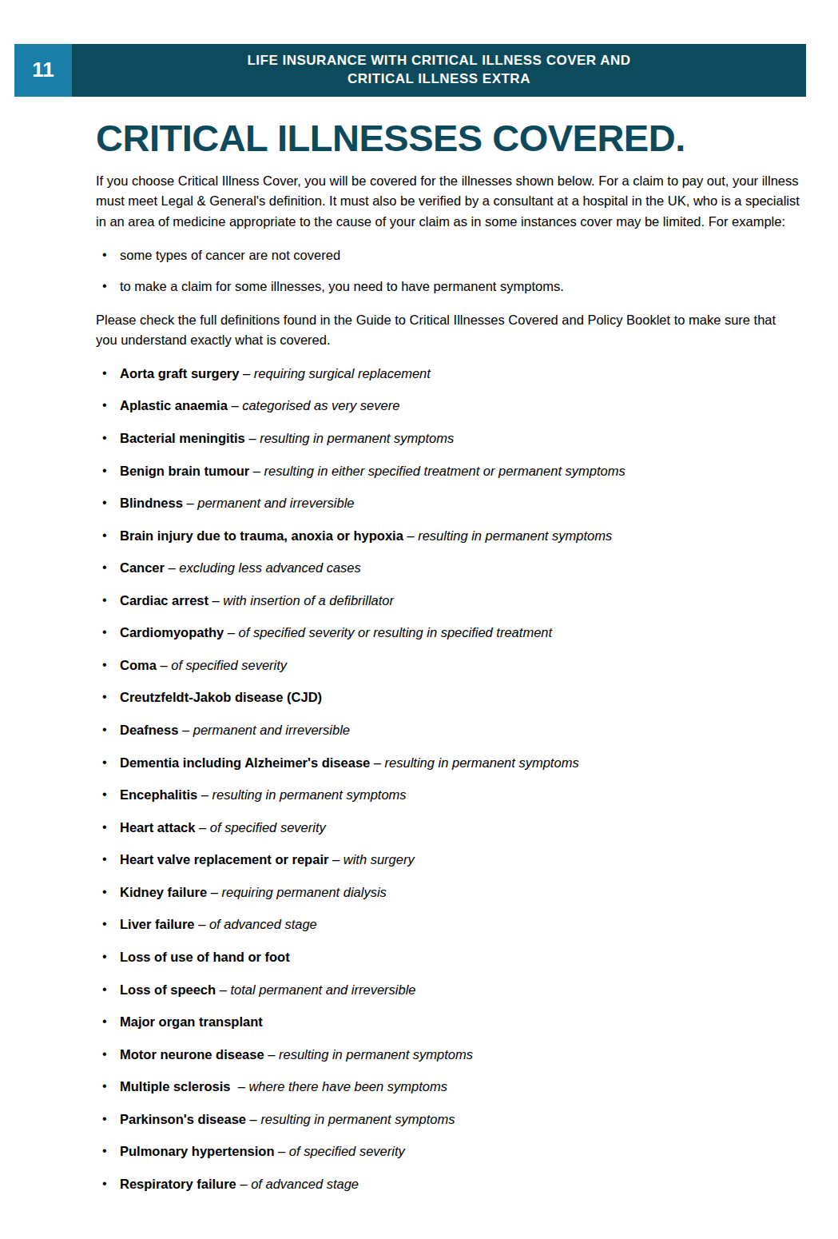11
LIFE INSURANCE WITH CRITICAL ILLNESS COVER AND
CRITICAL ILLNESS EXTRA
CRITICAL ILLNESSES COVERED.
If you choose Critical Illness Cover, you will be covered for the illnesses shown below. For a claim to pay out, your illness must meet Legal & General's definition. It must also be verified by a consultant at a hospital in the UK, who is a specialist in an area of medicine appropriate to the cause of your claim as in some instances cover may be limited. For example:
some types of cancer are not covered
to make a claim for some illnesses, you need to have permanent symptoms.
Please check the full definitions found in the Guide to Critical Illnesses Covered and Policy Booklet to make sure that you understand exactly what is covered.
Aorta graft surgery – requiring surgical replacement
Aplastic anaemia – categorised as very severe
Bacterial meningitis – resulting in permanent symptoms
Benign brain tumour – resulting in either specified treatment or permanent symptoms
Blindness – permanent and irreversible
Brain injury due to trauma, anoxia or hypoxia – resulting in permanent symptoms
Cancer – excluding less advanced cases
Cardiac arrest – with insertion of a defibrillator
Cardiomyopathy – of specified severity or resulting in specified treatment
Coma – of specified severity
Creutzfeldt-Jakob disease (CJD)
Deafness – permanent and irreversible
Dementia including Alzheimer's disease – resulting in permanent symptoms
Encephalitis – resulting in permanent symptoms
Heart attack – of specified severity
Heart valve replacement or repair – with surgery
Kidney failure – requiring permanent dialysis
Liver failure – of advanced stage
Loss of use of hand or foot
Loss of speech – total permanent and irreversible
Major organ transplant
Motor neurone disease – resulting in permanent symptoms
Multiple sclerosis – where there have been symptoms
Parkinson's disease – resulting in permanent symptoms
Pulmonary hypertension – of specified severity
Respiratory failure – of advanced stage